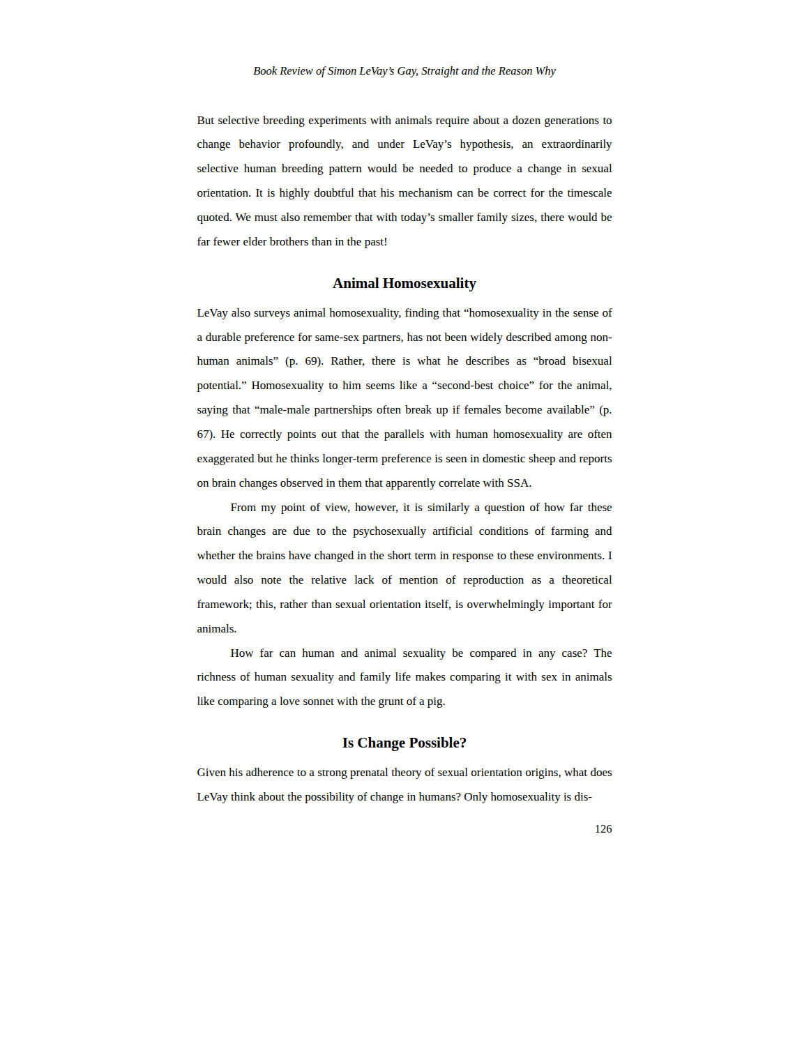Book Review of Simon LeVay’s Gay, Straight and the Reason Why
But selective breeding experiments with animals require about a dozen generations to change behavior profoundly, and under LeVay’s hypothesis, an extraordinarily selective human breeding pattern would be needed to produce a change in sexual orientation. It is highly doubtful that his mechanism can be correct for the timescale quoted. We must also remember that with today’s smaller family sizes, there would be far fewer elder brothers than in the past!
Animal Homosexuality
LeVay also surveys animal homosexuality, finding that “homosexuality in the sense of a durable preference for same-sex partners, has not been widely described among non-human animals” (p. 69). Rather, there is what he describes as “broad bisexual potential.” Homosexuality to him seems like a “second-best choice” for the animal, saying that “male-male partnerships often break up if females become available” (p. 67). He correctly points out that the parallels with human homosexuality are often exaggerated but he thinks longer-term preference is seen in domestic sheep and reports on brain changes observed in them that apparently correlate with SSA.
From my point of view, however, it is similarly a question of how far these brain changes are due to the psychosexually artificial conditions of farming and whether the brains have changed in the short term in response to these environments. I would also note the relative lack of mention of reproduction as a theoretical framework; this, rather than sexual orientation itself, is overwhelmingly important for animals.
How far can human and animal sexuality be compared in any case? The richness of human sexuality and family life makes comparing it with sex in animals like comparing a love sonnet with the grunt of a pig.
Is Change Possible?
Given his adherence to a strong prenatal theory of sexual orientation origins, what does LeVay think about the possibility of change in humans? Only homosexuality is dis-
126